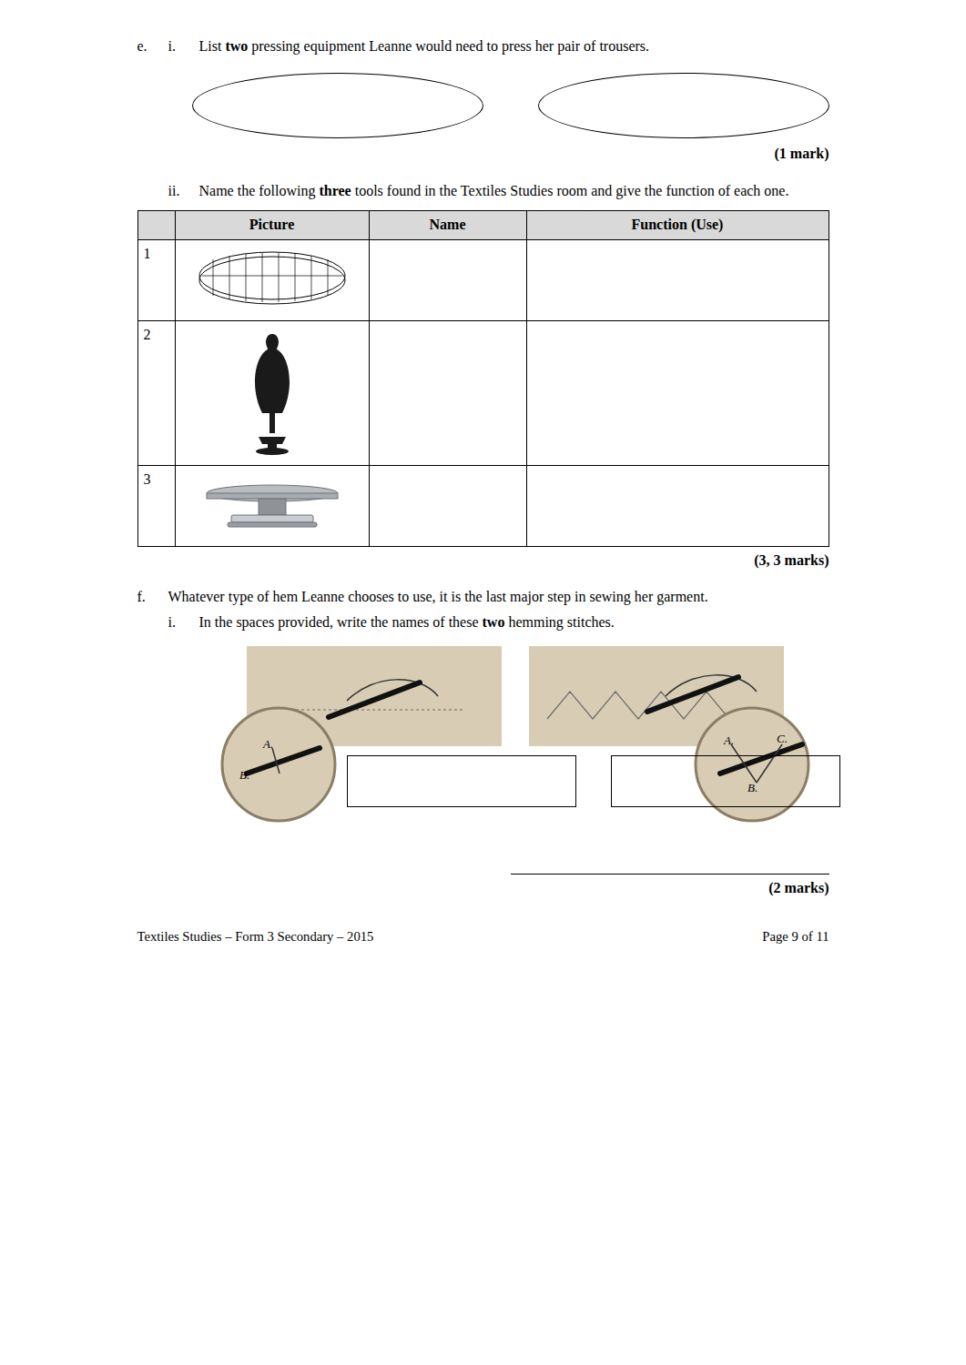e.
i.
List two pressing equipment Leanne would need to press her pair of trousers.
(1 mark)
ii.
Name the following three tools found in the Textiles Studies room and give the function of each one.
| | Picture | Name | Function (Use) |
| --- | --- | --- | --- |
| 1 | | | |
| 2 | | | |
| 3 | | | |
(3, 3 marks)
f.
Whatever type of hem Leanne chooses to use, it is the last major step in sewing her garment.
i.
In the spaces provided, write the names of these two hemming stitches.
A. B.
A. B. C.
(2 marks)
Textiles Studies – Form 3 Secondary – 2015 Page 9 of 11